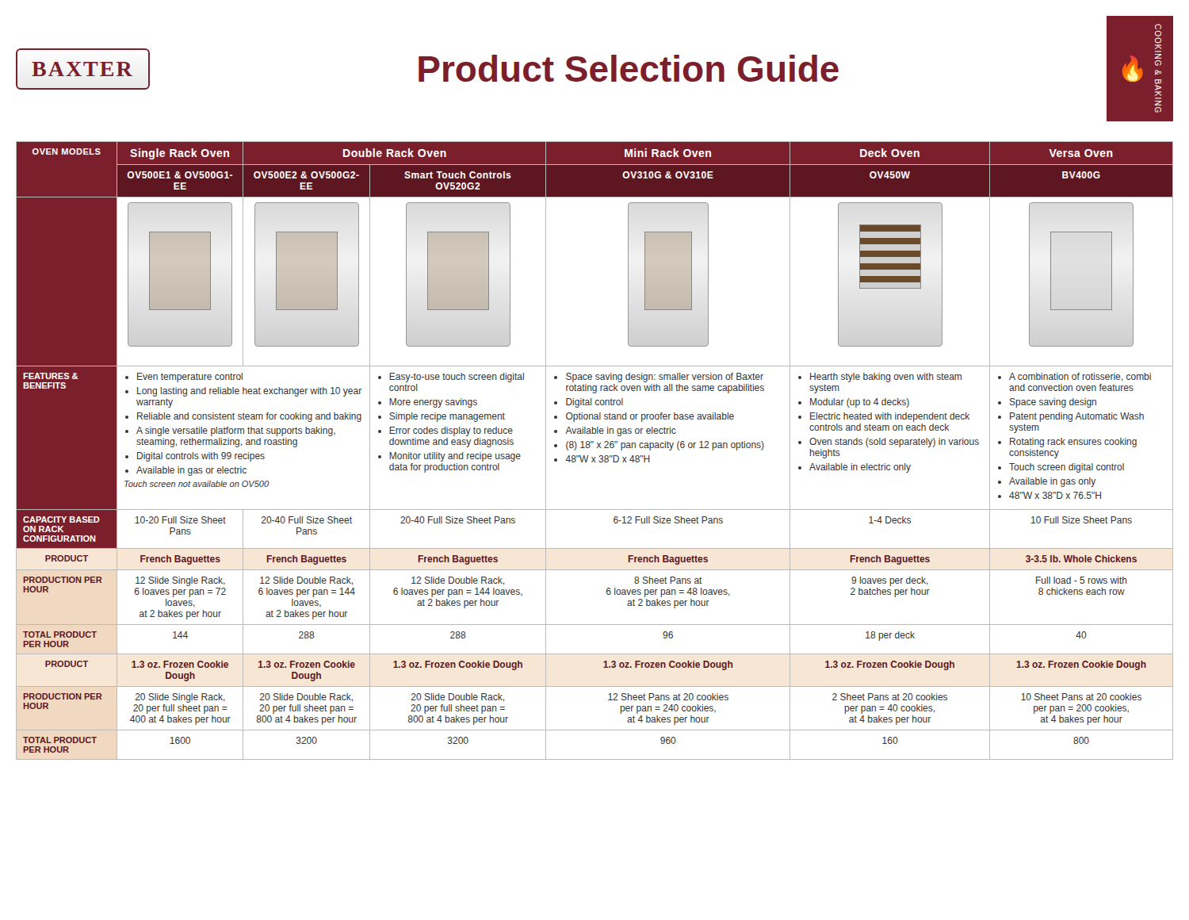BAXTER
Product Selection Guide
🔥 Cooking & Baking
| Oven Models | Single Rack Oven | Double Rack Oven | Mini Rack Oven | Deck Oven | Versa Oven |
| --- | --- | --- | --- | --- | --- |
| OV500E1 & OV500G1-EE | OV500E2 & OV500G2-EE | Smart Touch Controls OV520G2 | OV310G & OV310E | OV450W | BV400G |
| Features & Benefits | Even temperature control Long lasting and reliable heat exchanger with 10 year warranty Reliable and consistent steam for cooking and baking A single versatile platform that supports baking, steaming, rethermalizing, and roasting Digital controls with 99 recipes Available in gas or electric Touch screen not available on OV500 | Easy-to-use touch screen digital control More energy savings Simple recipe management Error codes display to reduce downtime and easy diagnosis Monitor utility and recipe usage data for production control | Space saving design: smaller version of Baxter rotating rack oven with all the same capabilities Digital control Optional stand or proofer base available Available in gas or electric (8) 18" x 26" pan capacity (6 or 12 pan options) 48"W x 38"D x 48"H | Hearth style baking oven with steam system Modular (up to 4 decks) Electric heated with independent deck controls and steam on each deck Oven stands (sold separately) in various heights Available in electric only | A combination of rotisserie, combi and convection oven features Space saving design Patent pending Automatic Wash system Rotating rack ensures cooking consistency Touch screen digital control Available in gas only 48"W x 38"D x 76.5"H |
| Capacity Based on Rack Configuration | 10-20 Full Size Sheet Pans | 20-40 Full Size Sheet Pans | 20-40 Full Size Sheet Pans | 6-12 Full Size Sheet Pans | 1-4 Decks | 10 Full Size Sheet Pans |
| Product | French Baguettes | French Baguettes | French Baguettes | French Baguettes | French Baguettes | 3-3.5 lb. Whole Chickens |
| Production per Hour | 12 Slide Single Rack, 6 loaves per pan = 72 loaves, at 2 bakes per hour | 12 Slide Double Rack, 6 loaves per pan = 144 loaves, at 2 bakes per hour | 12 Slide Double Rack, 6 loaves per pan = 144 loaves, at 2 bakes per hour | 8 Sheet Pans at 6 loaves per pan = 48 loaves, at 2 bakes per hour | 9 loaves per deck, 2 batches per hour | Full load - 5 rows with 8 chickens each row |
| Total Product per Hour | 144 | 288 | 288 | 96 | 18 per deck | 40 |
| Product | 1.3 oz. Frozen Cookie Dough | 1.3 oz. Frozen Cookie Dough | 1.3 oz. Frozen Cookie Dough | 1.3 oz. Frozen Cookie Dough | 1.3 oz. Frozen Cookie Dough | 1.3 oz. Frozen Cookie Dough |
| Production per Hour | 20 Slide Single Rack, 20 per full sheet pan = 400 at 4 bakes per hour | 20 Slide Double Rack, 20 per full sheet pan = 800 at 4 bakes per hour | 20 Slide Double Rack, 20 per full sheet pan = 800 at 4 bakes per hour | 12 Sheet Pans at 20 cookies per pan = 240 cookies, at 4 bakes per hour | 2 Sheet Pans at 20 cookies per pan = 40 cookies, at 4 bakes per hour | 10 Sheet Pans at 20 cookies per pan = 200 cookies, at 4 bakes per hour |
| Total Product per Hour | 1600 | 3200 | 3200 | 960 | 160 | 800 |